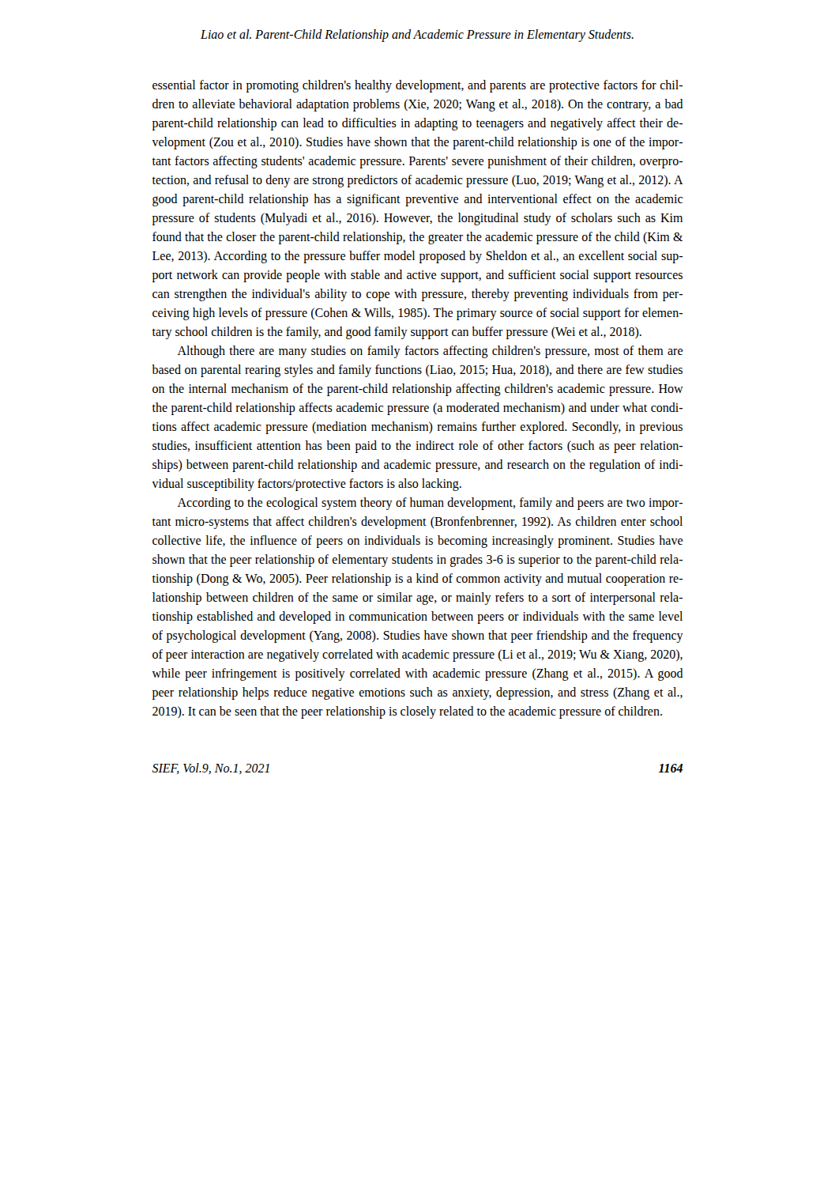Liao et al. Parent-Child Relationship and Academic Pressure in Elementary Students.
essential factor in promoting children's healthy development, and parents are protective factors for children to alleviate behavioral adaptation problems (Xie, 2020; Wang et al., 2018). On the contrary, a bad parent-child relationship can lead to difficulties in adapting to teenagers and negatively affect their development (Zou et al., 2010). Studies have shown that the parent-child relationship is one of the important factors affecting students' academic pressure. Parents' severe punishment of their children, overprotection, and refusal to deny are strong predictors of academic pressure (Luo, 2019; Wang et al., 2012). A good parent-child relationship has a significant preventive and interventional effect on the academic pressure of students (Mulyadi et al., 2016). However, the longitudinal study of scholars such as Kim found that the closer the parent-child relationship, the greater the academic pressure of the child (Kim & Lee, 2013). According to the pressure buffer model proposed by Sheldon et al., an excellent social support network can provide people with stable and active support, and sufficient social support resources can strengthen the individual's ability to cope with pressure, thereby preventing individuals from perceiving high levels of pressure (Cohen & Wills, 1985). The primary source of social support for elementary school children is the family, and good family support can buffer pressure (Wei et al., 2018).
Although there are many studies on family factors affecting children's pressure, most of them are based on parental rearing styles and family functions (Liao, 2015; Hua, 2018), and there are few studies on the internal mechanism of the parent-child relationship affecting children's academic pressure. How the parent-child relationship affects academic pressure (a moderated mechanism) and under what conditions affect academic pressure (mediation mechanism) remains further explored. Secondly, in previous studies, insufficient attention has been paid to the indirect role of other factors (such as peer relationships) between parent-child relationship and academic pressure, and research on the regulation of individual susceptibility factors/protective factors is also lacking.
According to the ecological system theory of human development, family and peers are two important micro-systems that affect children's development (Bronfenbrenner, 1992). As children enter school collective life, the influence of peers on individuals is becoming increasingly prominent. Studies have shown that the peer relationship of elementary students in grades 3-6 is superior to the parent-child relationship (Dong & Wo, 2005). Peer relationship is a kind of common activity and mutual cooperation relationship between children of the same or similar age, or mainly refers to a sort of interpersonal relationship established and developed in communication between peers or individuals with the same level of psychological development (Yang, 2008). Studies have shown that peer friendship and the frequency of peer interaction are negatively correlated with academic pressure (Li et al., 2019; Wu & Xiang, 2020), while peer infringement is positively correlated with academic pressure (Zhang et al., 2015). A good peer relationship helps reduce negative emotions such as anxiety, depression, and stress (Zhang et al., 2019). It can be seen that the peer relationship is closely related to the academic pressure of children.
SIEF, Vol.9, No.1, 2021 1164